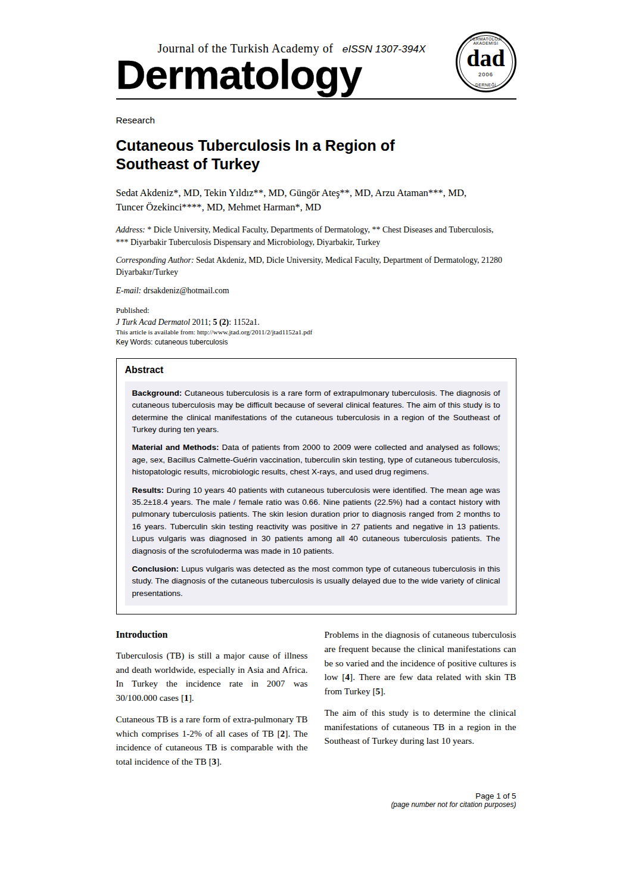Journal of the Turkish Academy of eISSN 1307-394X
Dermatology
DERMATOLOJİ AKADEMİSİ
dad
2006
DERNEĞİ
Research
Cutaneous Tuberculosis In a Region of
Southeast of Turkey
Sedat Akdeniz*, MD, Tekin Yıldız**, MD, Güngör Ateş**, MD, Arzu Ataman***, MD,
Tuncer Özekinci****, MD, Mehmet Harman*, MD
Address: * Dicle University, Medical Faculty, Departments of Dermatology, ** Chest Diseases and Tuberculosis,
*** Diyarbakir Tuberculosis Dispensary and Microbiology, Diyarbakir, Turkey
Corresponding Author: Sedat Akdeniz, MD, Dicle University, Medical Faculty, Department of Dermatology, 21280 Diyarbakır/Turkey
E-mail: drsakdeniz@hotmail.com
Published:
J Turk Acad Dermatol 2011; 5 (2): 1152a1.
This article is available from: http://www.jtad.org/2011/2/jtad1152a1.pdf
Key Words: cutaneous tuberculosis
Abstract
Background: Cutaneous tuberculosis is a rare form of extrapulmonary tuberculosis. The diagnosis of cutaneous tuberculosis may be difficult because of several clinical features. The aim of this study is to determine the clinical manifestations of the cutaneous tuberculosis in a region of the Southeast of Turkey during ten years.
Material and Methods: Data of patients from 2000 to 2009 were collected and analysed as follows; age, sex, Bacillus Calmette-Guérin vaccination, tuberculin skin testing, type of cutaneous tuberculosis, histopatologic results, microbiologic results, chest X-rays, and used drug regimens.
Results: During 10 years 40 patients with cutaneous tuberculosis were identified. The mean age was 35.2±18.4 years. The male / female ratio was 0.66. Nine patients (22.5%) had a contact history with pulmonary tuberculosis patients. The skin lesion duration prior to diagnosis ranged from 2 months to 16 years. Tuberculin skin testing reactivity was positive in 27 patients and negative in 13 patients. Lupus vulgaris was diagnosed in 30 patients among all 40 cutaneous tuberculosis patients. The diagnosis of the scrofuloderma was made in 10 patients.
Conclusion: Lupus vulgaris was detected as the most common type of cutaneous tuberculosis in this study. The diagnosis of the cutaneous tuberculosis is usually delayed due to the wide variety of clinical presentations.
Introduction
Tuberculosis (TB) is still a major cause of illness and death worldwide, especially in Asia and Africa. In Turkey the incidence rate in 2007 was 30/100.000 cases [1].
Cutaneous TB is a rare form of extra-pulmonary TB which comprises 1-2% of all cases of TB [2]. The incidence of cutaneous TB is comparable with the total incidence of the TB [3].
Problems in the diagnosis of cutaneous tuberculosis are frequent because the clinical manifestations can be so varied and the incidence of positive cultures is low [4]. There are few data related with skin TB from Turkey [5].
The aim of this study is to determine the clinical manifestations of cutaneous TB in a region in the Southeast of Turkey during last 10 years.
Page 1 of 5
(page number not for citation purposes)